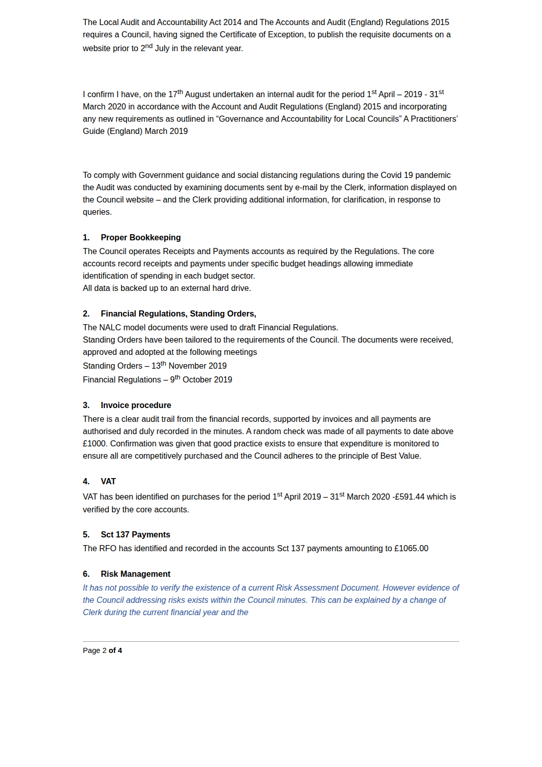The Local Audit and Accountability Act 2014 and The Accounts and Audit (England) Regulations 2015 requires a Council, having signed the Certificate of Exception, to publish the requisite documents on a website prior to 2nd July in the relevant year.
I confirm I have, on the 17th August undertaken an internal audit for the period 1st April – 2019 - 31st March 2020 in accordance with the Account and Audit Regulations (England) 2015 and incorporating any new requirements as outlined in “Governance and Accountability for Local Councils” A Practitioners’ Guide (England) March 2019
To comply with Government guidance and social distancing regulations during the Covid 19 pandemic the Audit was conducted by examining documents sent by e-mail by the Clerk, information displayed on the Council website – and the Clerk providing additional information, for clarification, in response to queries.
1. Proper Bookkeeping
The Council operates Receipts and Payments accounts as required by the Regulations. The core accounts record receipts and payments under specific budget headings allowing immediate identification of spending in each budget sector.
All data is backed up to an external hard drive.
2. Financial Regulations, Standing Orders,
The NALC model documents were used to draft Financial Regulations.
Standing Orders have been tailored to the requirements of the Council. The documents were received, approved and adopted at the following meetings
Standing Orders – 13th November 2019
Financial Regulations – 9th October 2019
3. Invoice procedure
There is a clear audit trail from the financial records, supported by invoices and all payments are authorised and duly recorded in the minutes. A random check was made of all payments to date above £1000. Confirmation was given that good practice exists to ensure that expenditure is monitored to ensure all are competitively purchased and the Council adheres to the principle of Best Value.
4. VAT
VAT has been identified on purchases for the period 1st April 2019 – 31st March 2020 -£591.44 which is verified by the core accounts.
5. Sct 137 Payments
The RFO has identified and recorded in the accounts Sct 137 payments amounting to £1065.00
6. Risk Management
It has not possible to verify the existence of a current Risk Assessment Document. However evidence of the Council addressing risks exists within the Council minutes. This can be explained by a change of Clerk during the current financial year and the
Page 2 of 4